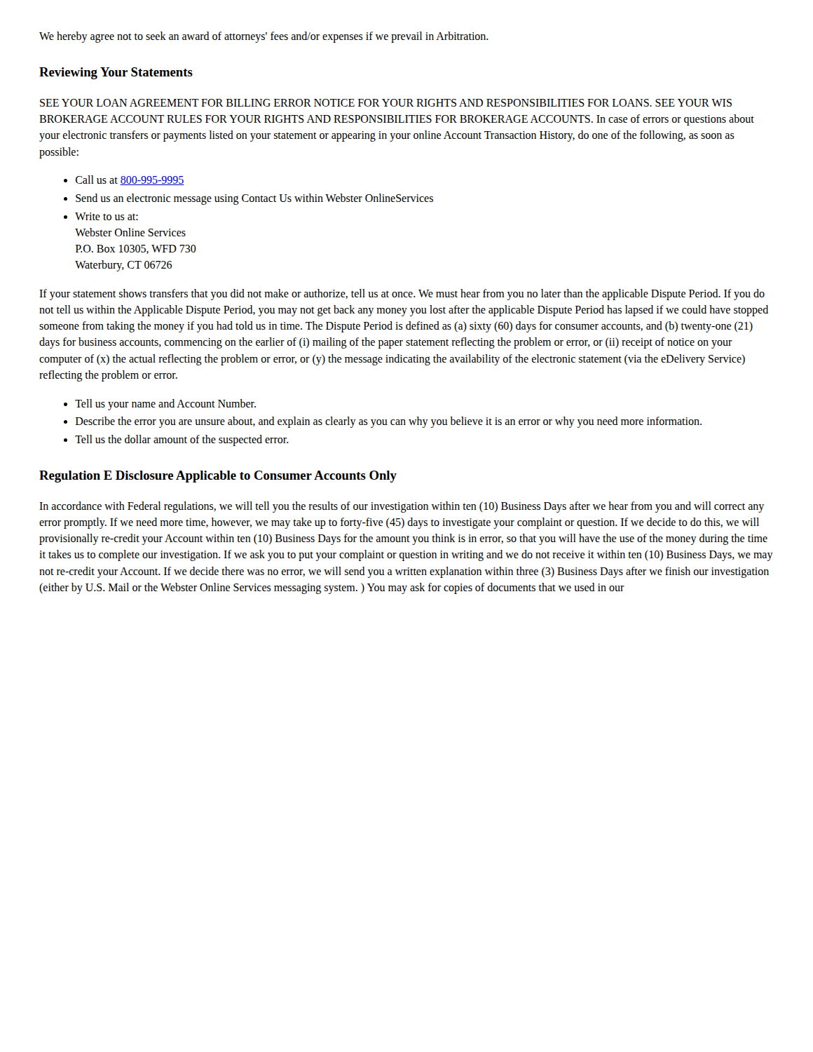We hereby agree not to seek an award of attorneys' fees and/or expenses if we prevail in Arbitration.
Reviewing Your Statements
SEE YOUR LOAN AGREEMENT FOR BILLING ERROR NOTICE FOR YOUR RIGHTS AND RESPONSIBILITIES FOR LOANS. SEE YOUR WIS BROKERAGE ACCOUNT RULES FOR YOUR RIGHTS AND RESPONSIBILITIES FOR BROKERAGE ACCOUNTS. In case of errors or questions about your electronic transfers or payments listed on your statement or appearing in your online Account Transaction History, do one of the following, as soon as possible:
Call us at 800-995-9995
Send us an electronic message using Contact Us within Webster OnlineServices
Write to us at:
Webster Online Services P.O. Box 10305, WFD 730 Waterbury, CT 06726
If your statement shows transfers that you did not make or authorize, tell us at once. We must hear from you no later than the applicable Dispute Period. If you do not tell us within the Applicable Dispute Period, you may not get back any money you lost after the applicable Dispute Period has lapsed if we could have stopped someone from taking the money if you had told us in time. The Dispute Period is defined as (a) sixty (60) days for consumer accounts, and (b) twenty-one (21) days for business accounts, commencing on the earlier of (i) mailing of the paper statement reflecting the problem or error, or (ii) receipt of notice on your computer of (x) the actual reflecting the problem or error, or (y) the message indicating the availability of the electronic statement (via the eDelivery Service) reflecting the problem or error.
Tell us your name and Account Number.
Describe the error you are unsure about, and explain as clearly as you can why you believe it is an error or why you need more information.
Tell us the dollar amount of the suspected error.
Regulation E Disclosure Applicable to Consumer Accounts Only
In accordance with Federal regulations, we will tell you the results of our investigation within ten (10) Business Days after we hear from you and will correct any error promptly. If we need more time, however, we may take up to forty-five (45) days to investigate your complaint or question. If we decide to do this, we will provisionally re-credit your Account within ten (10) Business Days for the amount you think is in error, so that you will have the use of the money during the time it takes us to complete our investigation. If we ask you to put your complaint or question in writing and we do not receive it within ten (10) Business Days, we may not re-credit your Account. If we decide there was no error, we will send you a written explanation within three (3) Business Days after we finish our investigation (either by U.S. Mail or the Webster Online Services messaging system. ) You may ask for copies of documents that we used in our